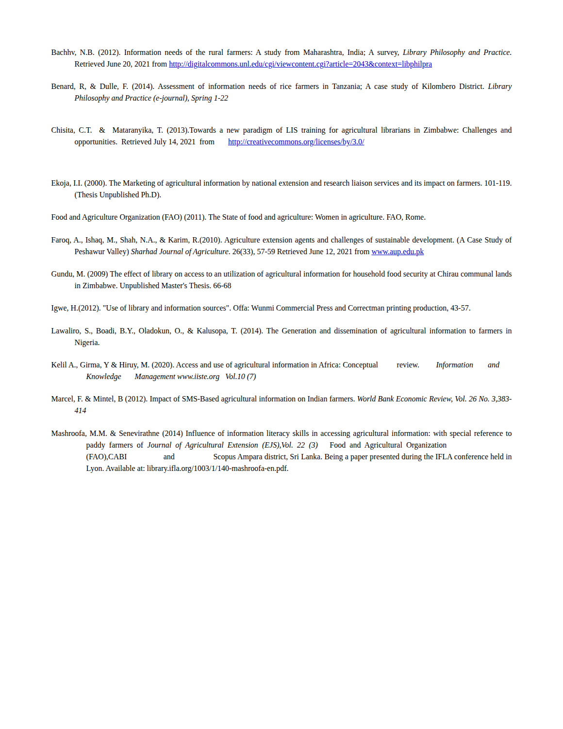Bachhv, N.B. (2012). Information needs of the rural farmers: A study from Maharashtra, India; A survey, Library Philosophy and Practice. Retrieved June 20, 2021 from http://digitalcommons.unl.edu/cgi/viewcontent.cgi?article=2043&context=libphilpra
Benard, R, & Dulle, F. (2014). Assessment of information needs of rice farmers in Tanzania; A case study of Kilombero District. Library Philosophy and Practice (e-journal), Spring 1-22
Chisita, C.T. & Mataranyika, T. (2013).Towards a new paradigm of LIS training for agricultural librarians in Zimbabwe: Challenges and opportunities. Retrieved July 14, 2021 from http://creativecommons.org/licenses/by/3.0/
Ekoja, I.I. (2000). The Marketing of agricultural information by national extension and research liaison services and its impact on farmers. 101-119. (Thesis Unpublished Ph.D).
Food and Agriculture Organization (FAO) (2011). The State of food and agriculture: Women in agriculture. FAO, Rome.
Faroq, A., Ishaq, M., Shah, N.A., & Karim, R.(2010). Agriculture extension agents and challenges of sustainable development. (A Case Study of Peshawur Valley) Sharhad Journal of Agriculture. 26(33), 57-59 Retrieved June 12, 2021 from www.aup.edu.pk
Gundu, M. (2009) The effect of library on access to an utilization of agricultural information for household food security at Chirau communal lands in Zimbabwe. Unpublished Master's Thesis. 66-68
Igwe, H.(2012). "Use of library and information sources". Offa: Wunmi Commercial Press and Correctman printing production, 43-57.
Lawaliro, S., Boadi, B.Y., Oladokun, O., & Kalusopa, T. (2014). The Generation and dissemination of agricultural information to farmers in Nigeria.
Kelil A., Girma, Y & Hiruy, M. (2020). Access and use of agricultural information in Africa: Conceptual review. Information and Knowledge Management www.iiste.org Vol.10 (7)
Marcel, F. & Mintel, B (2012). Impact of SMS-Based agricultural information on Indian farmers. World Bank Economic Review, Vol. 26 No. 3,383-414
Mashroofa, M.M. & Senevirathne (2014) Influence of information literacy skills in accessing agricultural information: with special reference to paddy farmers of Journal of Agricultural Extension (EJS),Vol. 22 (3) Food and Agricultural Organization (FAO),CABI and Scopus Ampara district, Sri Lanka. Being a paper presented during the IFLA conference held in Lyon. Available at: library.ifla.org/1003/1/140-mashroofa-en.pdf.